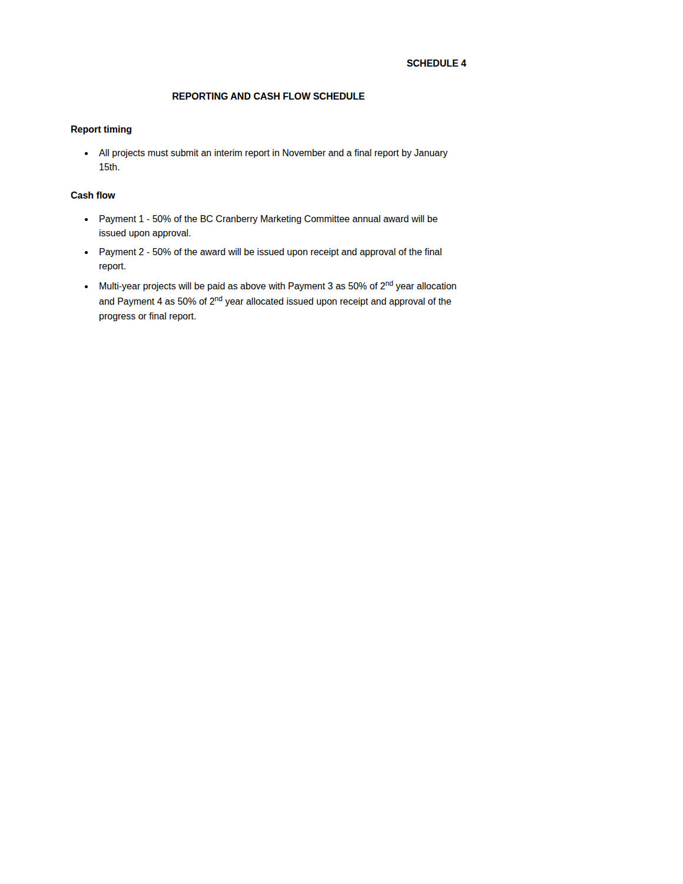SCHEDULE 4
REPORTING AND CASH FLOW SCHEDULE
Report timing
All projects must submit an interim report in November and a final report by January 15th.
Cash flow
Payment 1 - 50% of the BC Cranberry Marketing Committee annual award will be issued upon approval.
Payment 2 - 50% of the award will be issued upon receipt and approval of the final report.
Multi-year projects will be paid as above with Payment 3 as 50% of 2nd year allocation and Payment 4 as 50% of 2nd year allocated issued upon receipt and approval of the progress or final report.